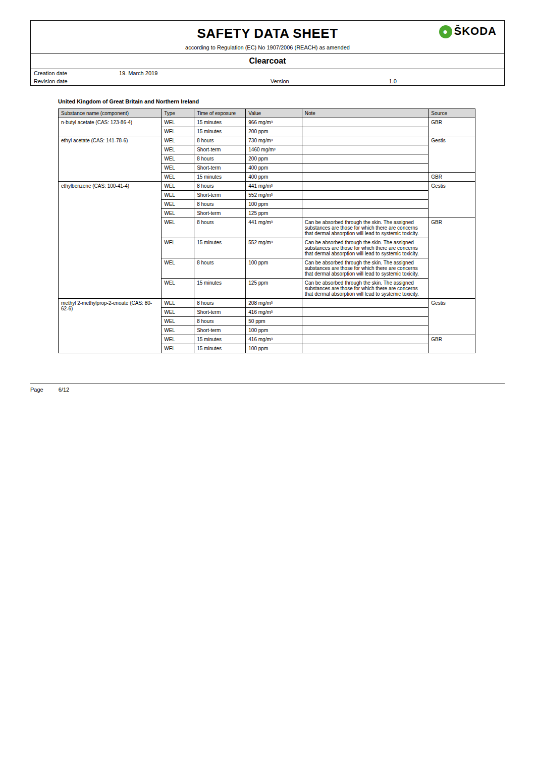●ŠKODA
SAFETY DATA SHEET
according to Regulation (EC) No 1907/2006 (REACH) as amended
Clearcoat
| Creation date | 19. March 2019 | | |
| Revision date | | Version | 1.0 |
United Kingdom of Great Britain and Northern Ireland
| Substance name (component) | Type | Time of exposure | Value | Note | Source |
| --- | --- | --- | --- | --- | --- |
| n-butyl acetate (CAS: 123-86-4) | WEL | 15 minutes | 966 mg/m³ | | GBR |
| WEL | 15 minutes | 200 ppm | |
| ethyl acetate (CAS: 141-78-6) | WEL | 8 hours | 730 mg/m³ | | Gestis |
| WEL | Short-term | 1460 mg/m³ | |
| WEL | 8 hours | 200 ppm | |
| WEL | Short-term | 400 ppm | |
| WEL | 15 minutes | 400 ppm | | GBR |
| ethylbenzene (CAS: 100-41-4) | WEL | 8 hours | 441 mg/m³ | | Gestis |
| WEL | Short-term | 552 mg/m³ | |
| WEL | 8 hours | 100 ppm | |
| WEL | Short-term | 125 ppm | |
| WEL | 8 hours | 441 mg/m³ | Can be absorbed through the skin. The assigned substances are those for which there are concerns that dermal absorption will lead to systemic toxicity. | GBR |
| WEL | 15 minutes | 552 mg/m³ | Can be absorbed through the skin. The assigned substances are those for which there are concerns that dermal absorption will lead to systemic toxicity. |
| WEL | 8 hours | 100 ppm | Can be absorbed through the skin. The assigned substances are those for which there are concerns that dermal absorption will lead to systemic toxicity. |
| WEL | 15 minutes | 125 ppm | Can be absorbed through the skin. The assigned substances are those for which there are concerns that dermal absorption will lead to systemic toxicity. |
| methyl 2-methylprop-2-enoate (CAS: 80-62-6) | WEL | 8 hours | 208 mg/m³ | | Gestis |
| WEL | Short-term | 416 mg/m³ | |
| WEL | 8 hours | 50 ppm | |
| WEL | Short-term | 100 ppm | |
| WEL | 15 minutes | 416 mg/m³ | | GBR |
| WEL | 15 minutes | 100 ppm | |
Page6/12